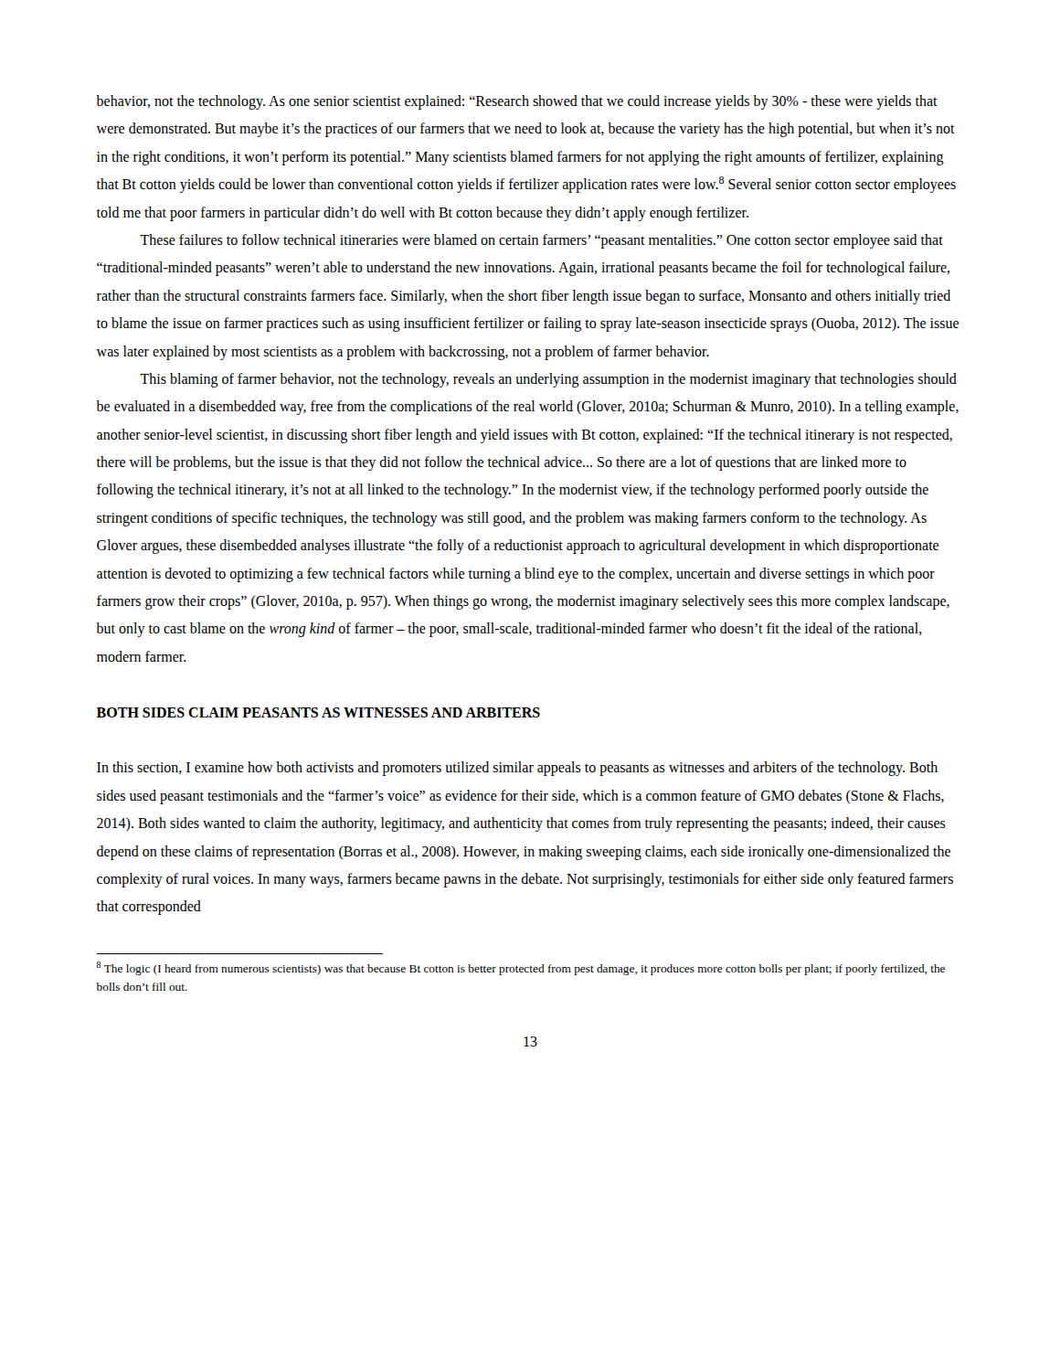behavior, not the technology. As one senior scientist explained: “Research showed that we could increase yields by 30% - these were yields that were demonstrated. But maybe it’s the practices of our farmers that we need to look at, because the variety has the high potential, but when it’s not in the right conditions, it won’t perform its potential.” Many scientists blamed farmers for not applying the right amounts of fertilizer, explaining that Bt cotton yields could be lower than conventional cotton yields if fertilizer application rates were low.8 Several senior cotton sector employees told me that poor farmers in particular didn’t do well with Bt cotton because they didn’t apply enough fertilizer.
These failures to follow technical itineraries were blamed on certain farmers’ “peasant mentalities.” One cotton sector employee said that “traditional-minded peasants” weren’t able to understand the new innovations. Again, irrational peasants became the foil for technological failure, rather than the structural constraints farmers face. Similarly, when the short fiber length issue began to surface, Monsanto and others initially tried to blame the issue on farmer practices such as using insufficient fertilizer or failing to spray late-season insecticide sprays (Ouoba, 2012). The issue was later explained by most scientists as a problem with backcrossing, not a problem of farmer behavior.
This blaming of farmer behavior, not the technology, reveals an underlying assumption in the modernist imaginary that technologies should be evaluated in a disembedded way, free from the complications of the real world (Glover, 2010a; Schurman & Munro, 2010). In a telling example, another senior-level scientist, in discussing short fiber length and yield issues with Bt cotton, explained: “If the technical itinerary is not respected, there will be problems, but the issue is that they did not follow the technical advice... So there are a lot of questions that are linked more to following the technical itinerary, it’s not at all linked to the technology.” In the modernist view, if the technology performed poorly outside the stringent conditions of specific techniques, the technology was still good, and the problem was making farmers conform to the technology. As Glover argues, these disembedded analyses illustrate “the folly of a reductionist approach to agricultural development in which disproportionate attention is devoted to optimizing a few technical factors while turning a blind eye to the complex, uncertain and diverse settings in which poor farmers grow their crops” (Glover, 2010a, p. 957). When things go wrong, the modernist imaginary selectively sees this more complex landscape, but only to cast blame on the wrong kind of farmer – the poor, small-scale, traditional-minded farmer who doesn’t fit the ideal of the rational, modern farmer.
Both Sides Claim Peasants as Witnesses and Arbiters
In this section, I examine how both activists and promoters utilized similar appeals to peasants as witnesses and arbiters of the technology. Both sides used peasant testimonials and the “farmer’s voice” as evidence for their side, which is a common feature of GMO debates (Stone & Flachs, 2014). Both sides wanted to claim the authority, legitimacy, and authenticity that comes from truly representing the peasants; indeed, their causes depend on these claims of representation (Borras et al., 2008). However, in making sweeping claims, each side ironically one-dimensionalized the complexity of rural voices. In many ways, farmers became pawns in the debate. Not surprisingly, testimonials for either side only featured farmers that corresponded
8 The logic (I heard from numerous scientists) was that because Bt cotton is better protected from pest damage, it produces more cotton bolls per plant; if poorly fertilized, the bolls don’t fill out.
13